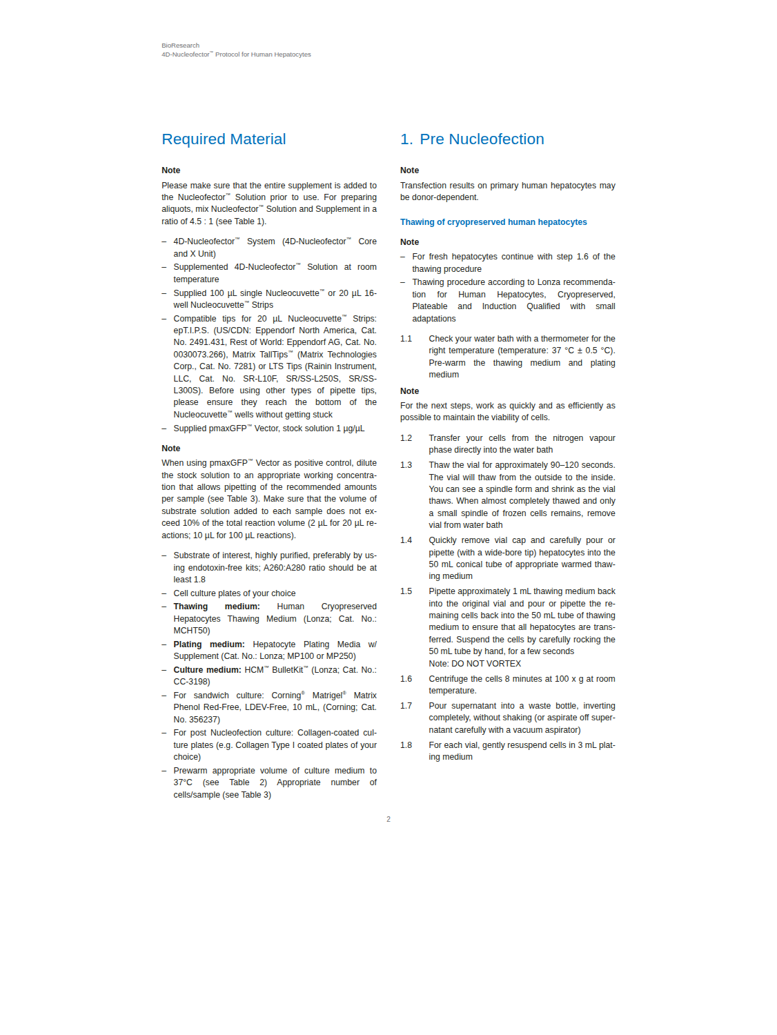BioResearch
4D-Nucleofector™ Protocol for Human Hepatocytes
Required Material
Note
Please make sure that the entire supplement is added to the Nucleofector™ Solution prior to use. For preparing aliquots, mix Nucleofector™ Solution and Supplement in a ratio of 4.5 : 1 (see Table 1).
4D-Nucleofector™ System (4D-Nucleofector™ Core and X Unit)
Supplemented 4D-Nucleofector™ Solution at room temperature
Supplied 100 µL single Nucleocuvette™ or 20 µL 16-well Nucleocuvette™ Strips
Compatible tips for 20 µL Nucleocuvette™ Strips: epT.I.P.S. (US/CDN: Eppendorf North America, Cat. No. 2491.431, Rest of World: Eppendorf AG, Cat. No. 0030073.266), Matrix TallTips™ (Matrix Technologies Corp., Cat. No. 7281) or LTS Tips (Rainin Instrument, LLC, Cat. No. SR-L10F, SR/SS-L250S, SR/SS-L300S). Before using other types of pipette tips, please ensure they reach the bottom of the Nucleocuvette™ wells without getting stuck
Supplied pmaxGFP™ Vector, stock solution 1 µg/µL
Note
When using pmaxGFP™ Vector as positive control, dilute the stock solution to an appropriate working concentration that allows pipetting of the recommended amounts per sample (see Table 3). Make sure that the volume of substrate solution added to each sample does not exceed 10% of the total reaction volume (2 µL for 20 µL reactions; 10 µL for 100 µL reactions).
Substrate of interest, highly purified, preferably by using endotoxin-free kits; A260:A280 ratio should be at least 1.8
Cell culture plates of your choice
Thawing medium: Human Cryopreserved Hepatocytes Thawing Medium (Lonza; Cat. No.: MCHT50)
Plating medium: Hepatocyte Plating Media w/ Supplement (Cat. No.: Lonza; MP100 or MP250)
Culture medium: HCM™ BulletKit™ (Lonza; Cat. No.: CC-3198)
For sandwich culture: Corning® Matrigel® Matrix Phenol Red-Free, LDEV-Free, 10 mL, (Corning; Cat. No. 356237)
For post Nucleofection culture: Collagen-coated culture plates (e.g. Collagen Type I coated plates of your choice)
Prewarm appropriate volume of culture medium to 37°C (see Table 2) Appropriate number of cells/sample (see Table 3)
1. Pre Nucleofection
Note
Transfection results on primary human hepatocytes may be donor-dependent.
Thawing of cryopreserved human hepatocytes
Note
For fresh hepatocytes continue with step 1.6 of the thawing procedure
Thawing procedure according to Lonza recommendation for Human Hepatocytes, Cryopreserved, Plateable and Induction Qualified with small adaptations
1.1 Check your water bath with a thermometer for the right temperature (temperature: 37 °C ± 0.5 °C). Pre-warm the thawing medium and plating medium
Note
For the next steps, work as quickly and as efficiently as possible to maintain the viability of cells.
1.2 Transfer your cells from the nitrogen vapour phase directly into the water bath
1.3 Thaw the vial for approximately 90–120 seconds. The vial will thaw from the outside to the inside. You can see a spindle form and shrink as the vial thaws. When almost completely thawed and only a small spindle of frozen cells remains, remove vial from water bath
1.4 Quickly remove vial cap and carefully pour or pipette (with a wide-bore tip) hepatocytes into the 50 mL conical tube of appropriate warmed thawing medium
1.5 Pipette approximately 1 mL thawing medium back into the original vial and pour or pipette the remaining cells back into the 50 mL tube of thawing medium to ensure that all hepatocytes are transferred. Suspend the cells by carefully rocking the 50 mL tube by hand, for a few seconds
Note: DO NOT VORTEX
1.6 Centrifuge the cells 8 minutes at 100 x g at room temperature.
1.7 Pour supernatant into a waste bottle, inverting completely, without shaking (or aspirate off supernatant carefully with a vacuum aspirator)
1.8 For each vial, gently resuspend cells in 3 mL plating medium
2